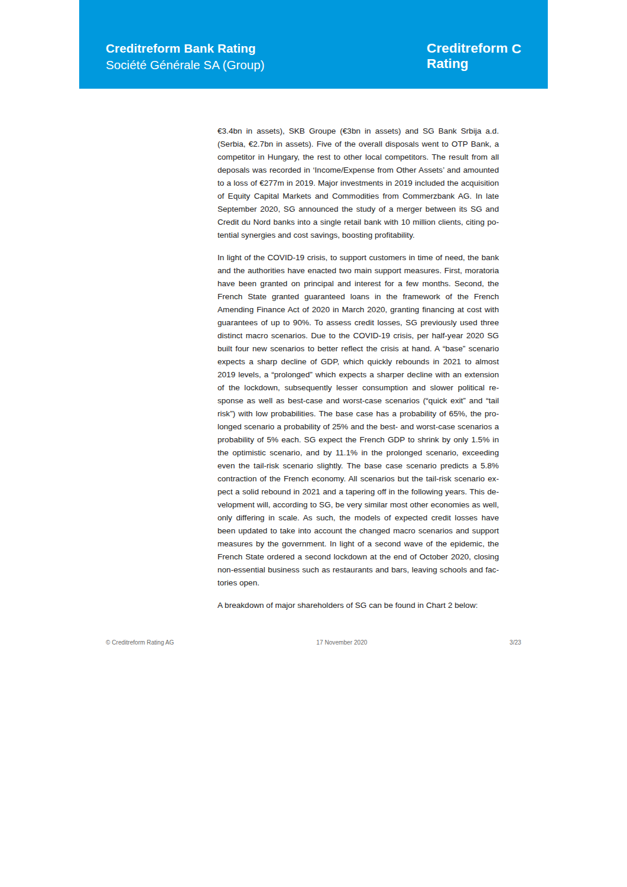Creditreform Bank Rating
Société Générale SA (Group)
Creditreform C
Rating
€3.4bn in assets), SKB Groupe (€3bn in assets) and SG Bank Srbija a.d. (Serbia, €2.7bn in assets). Five of the overall disposals went to OTP Bank, a competitor in Hungary, the rest to other local competitors. The result from all deposals was recorded in ‘Income/Expense from Other Assets’ and amounted to a loss of €277m in 2019. Major investments in 2019 included the acquisition of Equity Capital Markets and Commodities from Commerzbank AG. In late September 2020, SG announced the study of a merger between its SG and Credit du Nord banks into a single retail bank with 10 million clients, citing potential synergies and cost savings, boosting profitability.
In light of the COVID-19 crisis, to support customers in time of need, the bank and the authorities have enacted two main support measures. First, moratoria have been granted on principal and interest for a few months. Second, the French State granted guaranteed loans in the framework of the French Amending Finance Act of 2020 in March 2020, granting financing at cost with guarantees of up to 90%. To assess credit losses, SG previously used three distinct macro scenarios. Due to the COVID-19 crisis, per half-year 2020 SG built four new scenarios to better reflect the crisis at hand. A “base” scenario expects a sharp decline of GDP, which quickly rebounds in 2021 to almost 2019 levels, a “prolonged” which expects a sharper decline with an extension of the lockdown, subsequently lesser consumption and slower political response as well as best-case and worst-case scenarios (“quick exit” and “tail risk”) with low probabilities. The base case has a probability of 65%, the prolonged scenario a probability of 25% and the best- and worst-case scenarios a probability of 5% each. SG expect the French GDP to shrink by only 1.5% in the optimistic scenario, and by 11.1% in the prolonged scenario, exceeding even the tail-risk scenario slightly. The base case scenario predicts a 5.8% contraction of the French economy. All scenarios but the tail-risk scenario expect a solid rebound in 2021 and a tapering off in the following years. This development will, according to SG, be very similar most other economies as well, only differing in scale. As such, the models of expected credit losses have been updated to take into account the changed macro scenarios and support measures by the government. In light of a second wave of the epidemic, the French State ordered a second lockdown at the end of October 2020, closing non-essential business such as restaurants and bars, leaving schools and factories open.
A breakdown of major shareholders of SG can be found in Chart 2 below:
© Creditreform Rating AG
17 November 2020
3/23